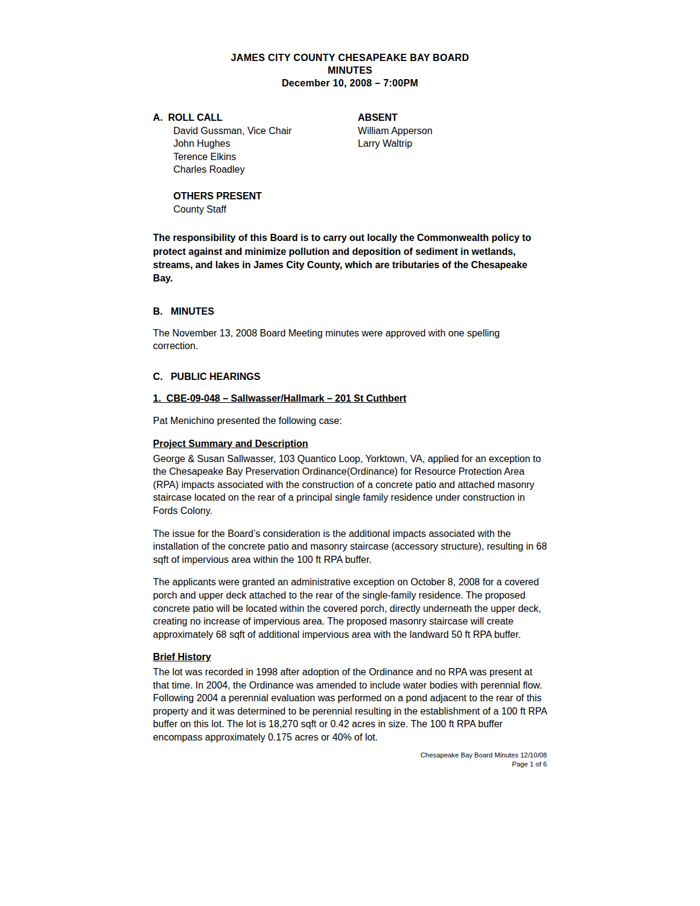JAMES CITY COUNTY CHESAPEAKE BAY BOARD
MINUTES
December 10, 2008 – 7:00PM
| A. ROLL CALL David Gussman, Vice Chair John Hughes Terence Elkins Charles Roadley | ABSENT William Apperson Larry Waltrip |
OTHERS PRESENT
County Staff
The responsibility of this Board is to carry out locally the Commonwealth policy to protect against and minimize pollution and deposition of sediment in wetlands, streams, and lakes in James City County, which are tributaries of the Chesapeake Bay.
B. MINUTES
The November 13, 2008 Board Meeting minutes were approved with one spelling correction.
C. PUBLIC HEARINGS
1. CBE-09-048 – Sallwasser/Hallmark – 201 St Cuthbert
Pat Menichino presented the following case:
Project Summary and Description
George & Susan Sallwasser, 103 Quantico Loop, Yorktown, VA, applied for an exception to the Chesapeake Bay Preservation Ordinance(Ordinance) for Resource Protection Area (RPA) impacts associated with the construction of a concrete patio and attached masonry staircase located on the rear of a principal single family residence under construction in Fords Colony.
The issue for the Board’s consideration is the additional impacts associated with the installation of the concrete patio and masonry staircase (accessory structure), resulting in 68 sqft of impervious area within the 100 ft RPA buffer.
The applicants were granted an administrative exception on October 8, 2008 for a covered porch and upper deck attached to the rear of the single-family residence. The proposed concrete patio will be located within the covered porch, directly underneath the upper deck, creating no increase of impervious area. The proposed masonry staircase will create approximately 68 sqft of additional impervious area with the landward 50 ft RPA buffer.
Brief History
The lot was recorded in 1998 after adoption of the Ordinance and no RPA was present at that time. In 2004, the Ordinance was amended to include water bodies with perennial flow. Following 2004 a perennial evaluation was performed on a pond adjacent to the rear of this property and it was determined to be perennial resulting in the establishment of a 100 ft RPA buffer on this lot. The lot is 18,270 sqft or 0.42 acres in size. The 100 ft RPA buffer encompass approximately 0.175 acres or 40% of lot.
Chesapeake Bay Board Minutes 12/10/08
Page 1 of 6